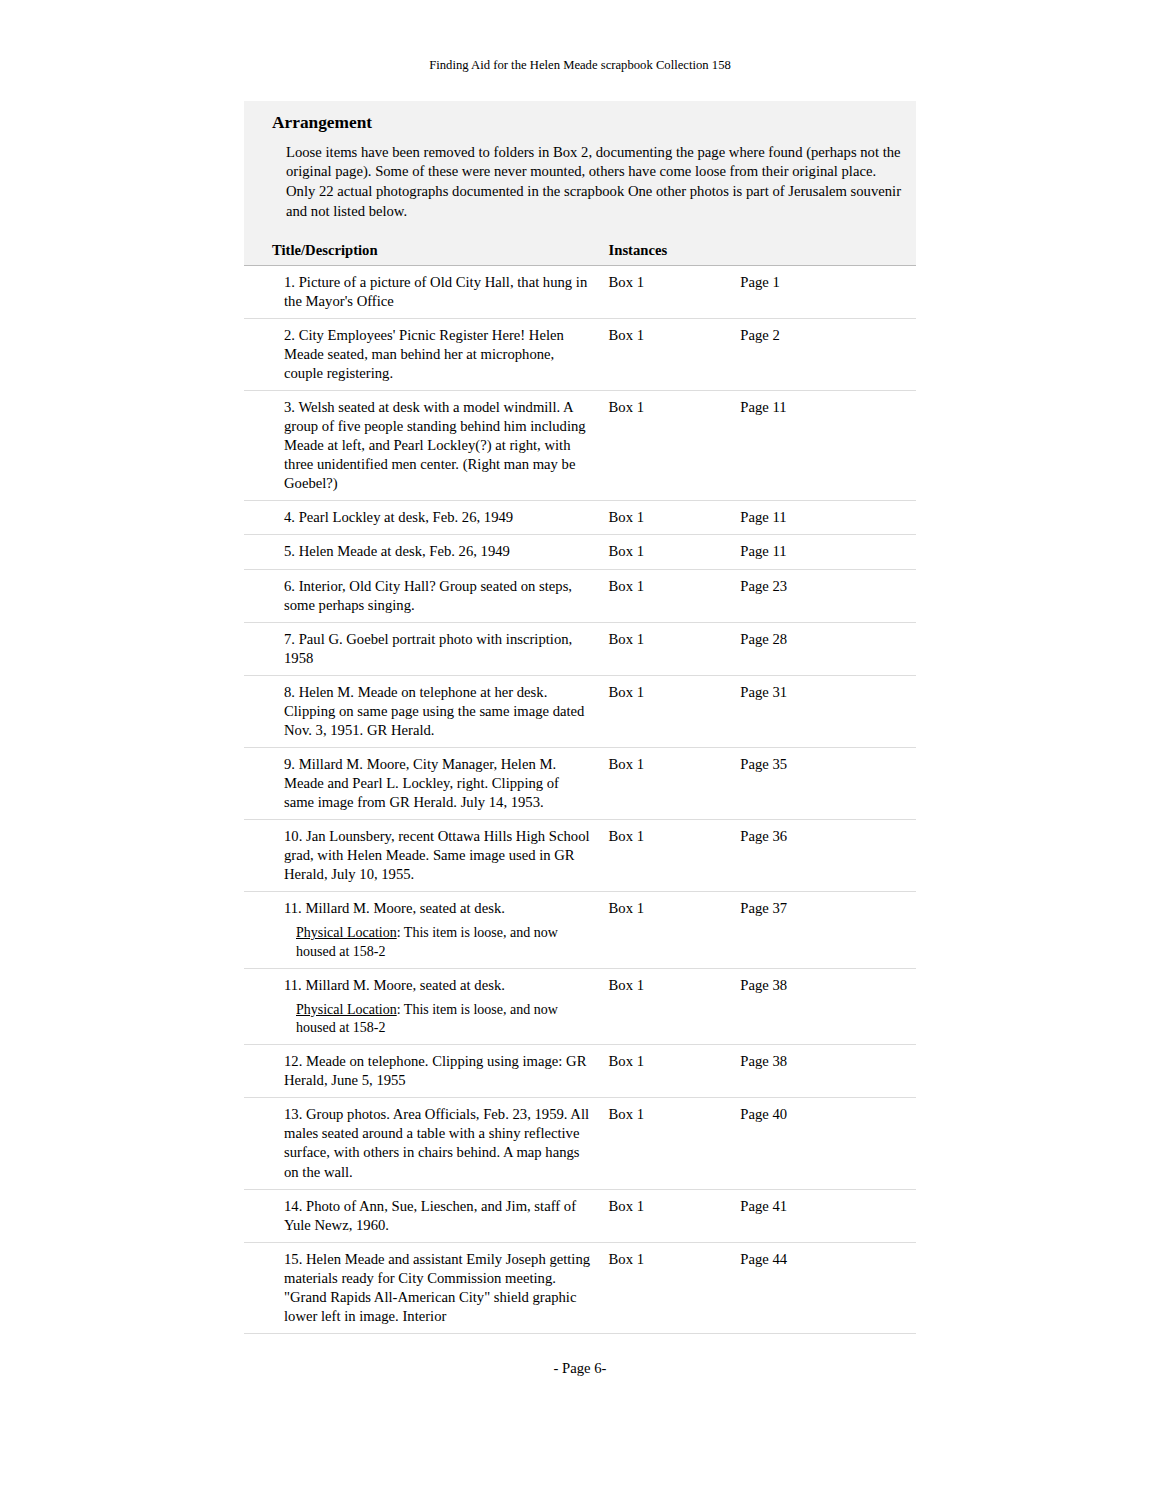Finding Aid for the Helen Meade scrapbook Collection 158
Arrangement
Loose items have been removed to folders in Box 2, documenting the page where found (perhaps not the original page). Some of these were never mounted, others have come loose from their original place. Only 22 actual photographs documented in the scrapbook One other photos is part of Jerusalem souvenir and not listed below.
| Title/Description | Instances |
| --- | --- |
| 1. Picture of a picture of Old City Hall, that hung in the Mayor's Office | Box 1 | Page 1 |
| 2. City Employees' Picnic Register Here! Helen Meade seated, man behind her at microphone, couple registering. | Box 1 | Page 2 |
| 3. Welsh seated at desk with a model windmill. A group of five people standing behind him including Meade at left, and Pearl Lockley(?) at right, with three unidentified men center. (Right man may be Goebel?) | Box 1 | Page 11 |
| 4. Pearl Lockley at desk, Feb. 26, 1949 | Box 1 | Page 11 |
| 5. Helen Meade at desk, Feb. 26, 1949 | Box 1 | Page 11 |
| 6. Interior, Old City Hall? Group seated on steps, some perhaps singing. | Box 1 | Page 23 |
| 7. Paul G. Goebel portrait photo with inscription, 1958 | Box 1 | Page 28 |
| 8. Helen M. Meade on telephone at her desk. Clipping on same page using the same image dated Nov. 3, 1951. GR Herald. | Box 1 | Page 31 |
| 9. Millard M. Moore, City Manager, Helen M. Meade and Pearl L. Lockley, right. Clipping of same image from GR Herald. July 14, 1953. | Box 1 | Page 35 |
| 10. Jan Lounsbery, recent Ottawa Hills High School grad, with Helen Meade. Same image used in GR Herald, July 10, 1955. | Box 1 | Page 36 |
| 11. Millard M. Moore, seated at desk. Physical Location : This item is loose, and now housed at 158-2 | Box 1 | Page 37 |
| 11. Millard M. Moore, seated at desk. Physical Location : This item is loose, and now housed at 158-2 | Box 1 | Page 38 |
| 12. Meade on telephone. Clipping using image: GR Herald, June 5, 1955 | Box 1 | Page 38 |
| 13. Group photos. Area Officials, Feb. 23, 1959. All males seated around a table with a shiny reflective surface, with others in chairs behind. A map hangs on the wall. | Box 1 | Page 40 |
| 14. Photo of Ann, Sue, Lieschen, and Jim, staff of Yule Newz, 1960. | Box 1 | Page 41 |
| 15. Helen Meade and assistant Emily Joseph getting materials ready for City Commission meeting. "Grand Rapids All-American City" shield graphic lower left in image. Interior | Box 1 | Page 44 |
- Page 6-